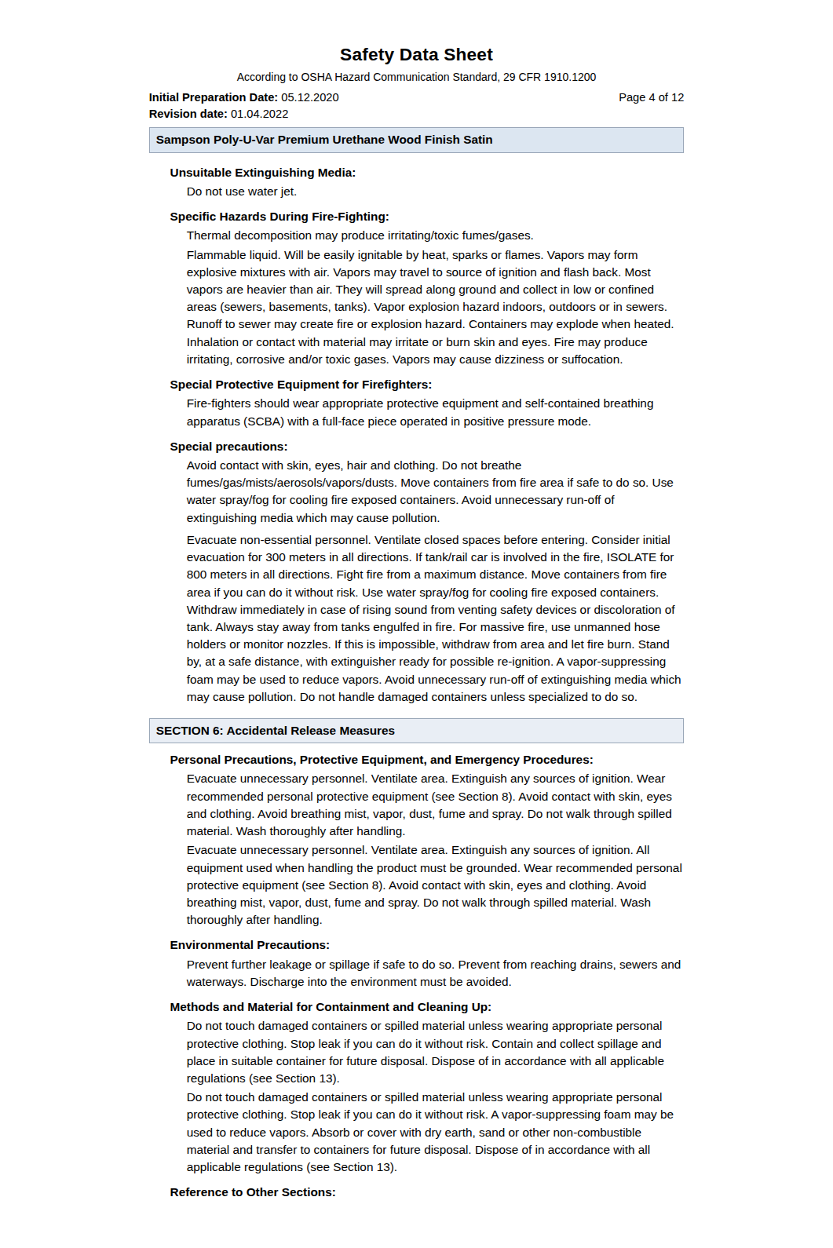Safety Data Sheet
According to OSHA Hazard Communication Standard, 29 CFR 1910.1200
Page 4 of 12
Initial Preparation Date: 05.12.2020
Revision date: 01.04.2022
Sampson Poly-U-Var Premium Urethane Wood Finish Satin
Unsuitable Extinguishing Media:
Do not use water jet.
Specific Hazards During Fire-Fighting:
Thermal decomposition may produce irritating/toxic fumes/gases.
Flammable liquid. Will be easily ignitable by heat, sparks or flames. Vapors may form explosive mixtures with air. Vapors may travel to source of ignition and flash back. Most vapors are heavier than air. They will spread along ground and collect in low or confined areas (sewers, basements, tanks). Vapor explosion hazard indoors, outdoors or in sewers. Runoff to sewer may create fire or explosion hazard. Containers may explode when heated. Inhalation or contact with material may irritate or burn skin and eyes. Fire may produce irritating, corrosive and/or toxic gases. Vapors may cause dizziness or suffocation.
Special Protective Equipment for Firefighters:
Fire-fighters should wear appropriate protective equipment and self-contained breathing apparatus (SCBA) with a full-face piece operated in positive pressure mode.
Special precautions:
Avoid contact with skin, eyes, hair and clothing. Do not breathe fumes/gas/mists/aerosols/vapors/dusts. Move containers from fire area if safe to do so. Use water spray/fog for cooling fire exposed containers. Avoid unnecessary run-off of extinguishing media which may cause pollution.
Evacuate non-essential personnel. Ventilate closed spaces before entering. Consider initial evacuation for 300 meters in all directions. If tank/rail car is involved in the fire, ISOLATE for 800 meters in all directions. Fight fire from a maximum distance. Move containers from fire area if you can do it without risk. Use water spray/fog for cooling fire exposed containers. Withdraw immediately in case of rising sound from venting safety devices or discoloration of tank. Always stay away from tanks engulfed in fire. For massive fire, use unmanned hose holders or monitor nozzles. If this is impossible, withdraw from area and let fire burn. Stand by, at a safe distance, with extinguisher ready for possible re-ignition. A vapor-suppressing foam may be used to reduce vapors. Avoid unnecessary run-off of extinguishing media which may cause pollution. Do not handle damaged containers unless specialized to do so.
SECTION 6: Accidental Release Measures
Personal Precautions, Protective Equipment, and Emergency Procedures:
Evacuate unnecessary personnel. Ventilate area. Extinguish any sources of ignition. Wear recommended personal protective equipment (see Section 8). Avoid contact with skin, eyes and clothing. Avoid breathing mist, vapor, dust, fume and spray. Do not walk through spilled material. Wash thoroughly after handling.
Evacuate unnecessary personnel. Ventilate area. Extinguish any sources of ignition. All equipment used when handling the product must be grounded. Wear recommended personal protective equipment (see Section 8). Avoid contact with skin, eyes and clothing. Avoid breathing mist, vapor, dust, fume and spray. Do not walk through spilled material. Wash thoroughly after handling.
Environmental Precautions:
Prevent further leakage or spillage if safe to do so. Prevent from reaching drains, sewers and waterways. Discharge into the environment must be avoided.
Methods and Material for Containment and Cleaning Up:
Do not touch damaged containers or spilled material unless wearing appropriate personal protective clothing. Stop leak if you can do it without risk. Contain and collect spillage and place in suitable container for future disposal. Dispose of in accordance with all applicable regulations (see Section 13).
Do not touch damaged containers or spilled material unless wearing appropriate personal protective clothing. Stop leak if you can do it without risk. A vapor-suppressing foam may be used to reduce vapors. Absorb or cover with dry earth, sand or other non-combustible material and transfer to containers for future disposal. Dispose of in accordance with all applicable regulations (see Section 13).
Reference to Other Sections: